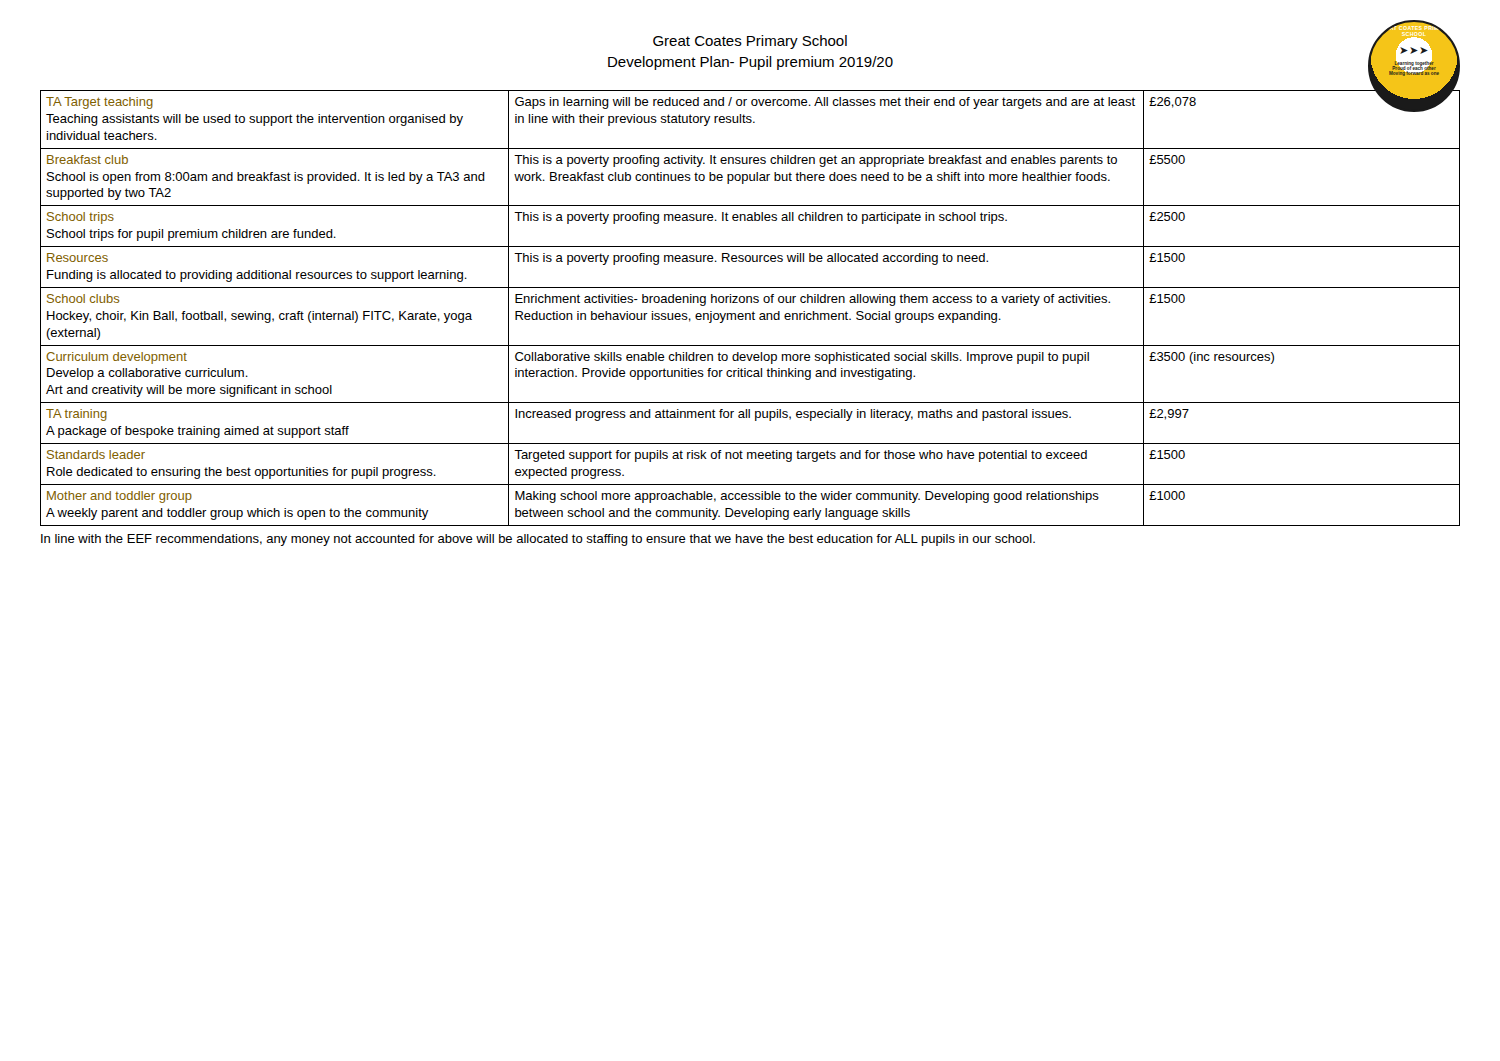GREAT COATES PRIMARY SCHOOL
➤➤➤
Learning together
Proud of each other
Moving forward as one
Great Coates Primary School
Development Plan- Pupil premium 2019/20
| TA Target teaching Teaching assistants will be used to support the intervention organised by individual teachers. | Gaps in learning will be reduced and / or overcome. All classes met their end of year targets and are at least in line with their previous statutory results. | £26,078 |
| Breakfast club School is open from 8:00am and breakfast is provided. It is led by a TA3 and supported by two TA2 | This is a poverty proofing activity. It ensures children get an appropriate breakfast and enables parents to work. Breakfast club continues to be popular but there does need to be a shift into more healthier foods. | £5500 |
| School trips School trips for pupil premium children are funded. | This is a poverty proofing measure. It enables all children to participate in school trips. | £2500 |
| Resources Funding is allocated to providing additional resources to support learning. | This is a poverty proofing measure. Resources will be allocated according to need. | £1500 |
| School clubs Hockey, choir, Kin Ball, football, sewing, craft (internal) FITC, Karate, yoga (external) | Enrichment activities- broadening horizons of our children allowing them access to a variety of activities. Reduction in behaviour issues, enjoyment and enrichment. Social groups expanding. | £1500 |
| Curriculum development Develop a collaborative curriculum. Art and creativity will be more significant in school | Collaborative skills enable children to develop more sophisticated social skills. Improve pupil to pupil interaction. Provide opportunities for critical thinking and investigating. | £3500 (inc resources) |
| TA training A package of bespoke training aimed at support staff | Increased progress and attainment for all pupils, especially in literacy, maths and pastoral issues. | £2,997 |
| Standards leader Role dedicated to ensuring the best opportunities for pupil progress. | Targeted support for pupils at risk of not meeting targets and for those who have potential to exceed expected progress. | £1500 |
| Mother and toddler group A weekly parent and toddler group which is open to the community | Making school more approachable, accessible to the wider community. Developing good relationships between school and the community. Developing early language skills | £1000 |
In line with the EEF recommendations, any money not accounted for above will be allocated to staffing to ensure that we have the best education for ALL pupils in our school.